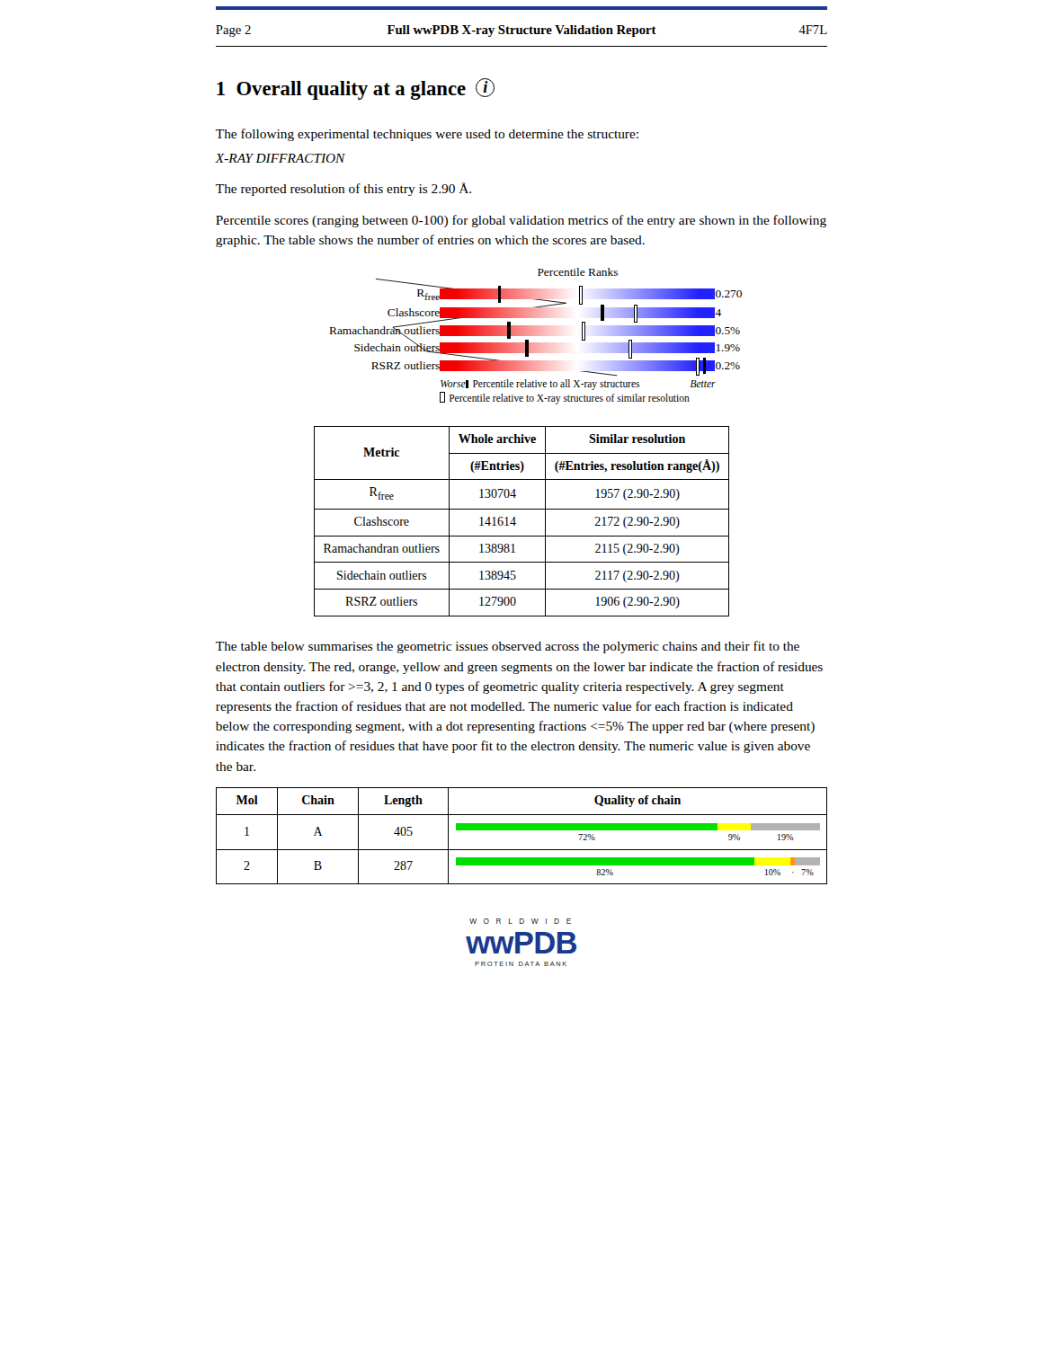Page 2
Full wwPDB X-ray Structure Validation Report
4F7L
1 Overall quality at a glance i
The following experimental techniques were used to determine the structure:
X-RAY DIFFRACTION
The reported resolution of this entry is 2.90 Å.
Percentile scores (ranging between 0-100) for global validation metrics of the entry are shown in the following graphic. The table shows the number of entries on which the scores are based.
| | Percentile Ranks | |
| --- | --- | --- |
| R free | | 0.270 |
| Clashscore | | 4 |
| Ramachandran outliers | | 0.5% |
| Sidechain outliers | | 1.9% |
| RSRZ outliers | | 0.2% |
| | Worse Better Percentile relative to all X-ray structures Percentile relative to X-ray structures of similar resolution | |
| Metric | Whole archive | Similar resolution |
| --- | --- | --- |
| (#Entries) | (#Entries, resolution range(Å)) |
| R free | 130704 | 1957 (2.90-2.90) |
| Clashscore | 141614 | 2172 (2.90-2.90) |
| Ramachandran outliers | 138981 | 2115 (2.90-2.90) |
| Sidechain outliers | 138945 | 2117 (2.90-2.90) |
| RSRZ outliers | 127900 | 1906 (2.90-2.90) |
The table below summarises the geometric issues observed across the polymeric chains and their fit to the electron density. The red, orange, yellow and green segments on the lower bar indicate the fraction of residues that contain outliers for >=3, 2, 1 and 0 types of geometric quality criteria respectively. A grey segment represents the fraction of residues that are not modelled. The numeric value for each fraction is indicated below the corresponding segment, with a dot representing fractions <=5% The upper red bar (where present) indicates the fraction of residues that have poor fit to the electron density. The numeric value is given above the bar.
| Mol | Chain | Length | Quality of chain |
| --- | --- | --- | --- |
| 1 | A | 405 | 72% 9% 19% |
| 2 | B | 287 | 82% 10% · 7% |
W O R L D W I D E
ww PDB
PROTEIN DATA BANK